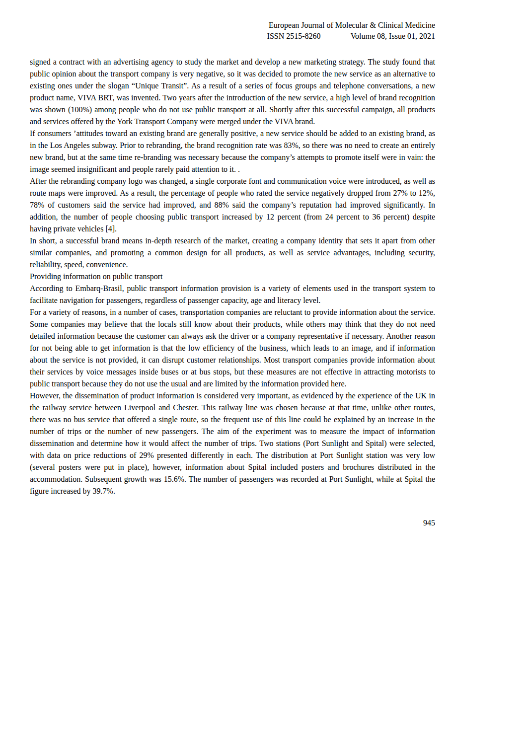European Journal of Molecular & Clinical Medicine ISSN 2515-8260 Volume 08, Issue 01, 2021
signed a contract with an advertising agency to study the market and develop a new marketing strategy. The study found that public opinion about the transport company is very negative, so it was decided to promote the new service as an alternative to existing ones under the slogan “Unique Transit”. As a result of a series of focus groups and telephone conversations, a new product name, VIVA BRT, was invented. Two years after the introduction of the new service, a high level of brand recognition was shown (100%) among people who do not use public transport at all. Shortly after this successful campaign, all products and services offered by the York Transport Company were merged under the VIVA brand.
If consumers ’attitudes toward an existing brand are generally positive, a new service should be added to an existing brand, as in the Los Angeles subway. Prior to rebranding, the brand recognition rate was 83%, so there was no need to create an entirely new brand, but at the same time re-branding was necessary because the company’s attempts to promote itself were in vain: the image seemed insignificant and people rarely paid attention to it. .
After the rebranding company logo was changed, a single corporate font and communication voice were introduced, as well as route maps were improved. As a result, the percentage of people who rated the service negatively dropped from 27% to 12%, 78% of customers said the service had improved, and 88% said the company’s reputation had improved significantly. In addition, the number of people choosing public transport increased by 12 percent (from 24 percent to 36 percent) despite having private vehicles [4].
In short, a successful brand means in-depth research of the market, creating a company identity that sets it apart from other similar companies, and promoting a common design for all products, as well as service advantages, including security, reliability, speed, convenience.
Providing information on public transport
According to Embarq-Brasil, public transport information provision is a variety of elements used in the transport system to facilitate navigation for passengers, regardless of passenger capacity, age and literacy level.
For a variety of reasons, in a number of cases, transportation companies are reluctant to provide information about the service. Some companies may believe that the locals still know about their products, while others may think that they do not need detailed information because the customer can always ask the driver or a company representative if necessary. Another reason for not being able to get information is that the low efficiency of the business, which leads to an image, and if information about the service is not provided, it can disrupt customer relationships. Most transport companies provide information about their services by voice messages inside buses or at bus stops, but these measures are not effective in attracting motorists to public transport because they do not use the usual and are limited by the information provided here.
However, the dissemination of product information is considered very important, as evidenced by the experience of the UK in the railway service between Liverpool and Chester. This railway line was chosen because at that time, unlike other routes, there was no bus service that offered a single route, so the frequent use of this line could be explained by an increase in the number of trips or the number of new passengers. The aim of the experiment was to measure the impact of information dissemination and determine how it would affect the number of trips. Two stations (Port Sunlight and Spital) were selected, with data on price reductions of 29% presented differently in each. The distribution at Port Sunlight station was very low (several posters were put in place), however, information about Spital included posters and brochures distributed in the accommodation. Subsequent growth was 15.6%. The number of passengers was recorded at Port Sunlight, while at Spital the figure increased by 39.7%.
945